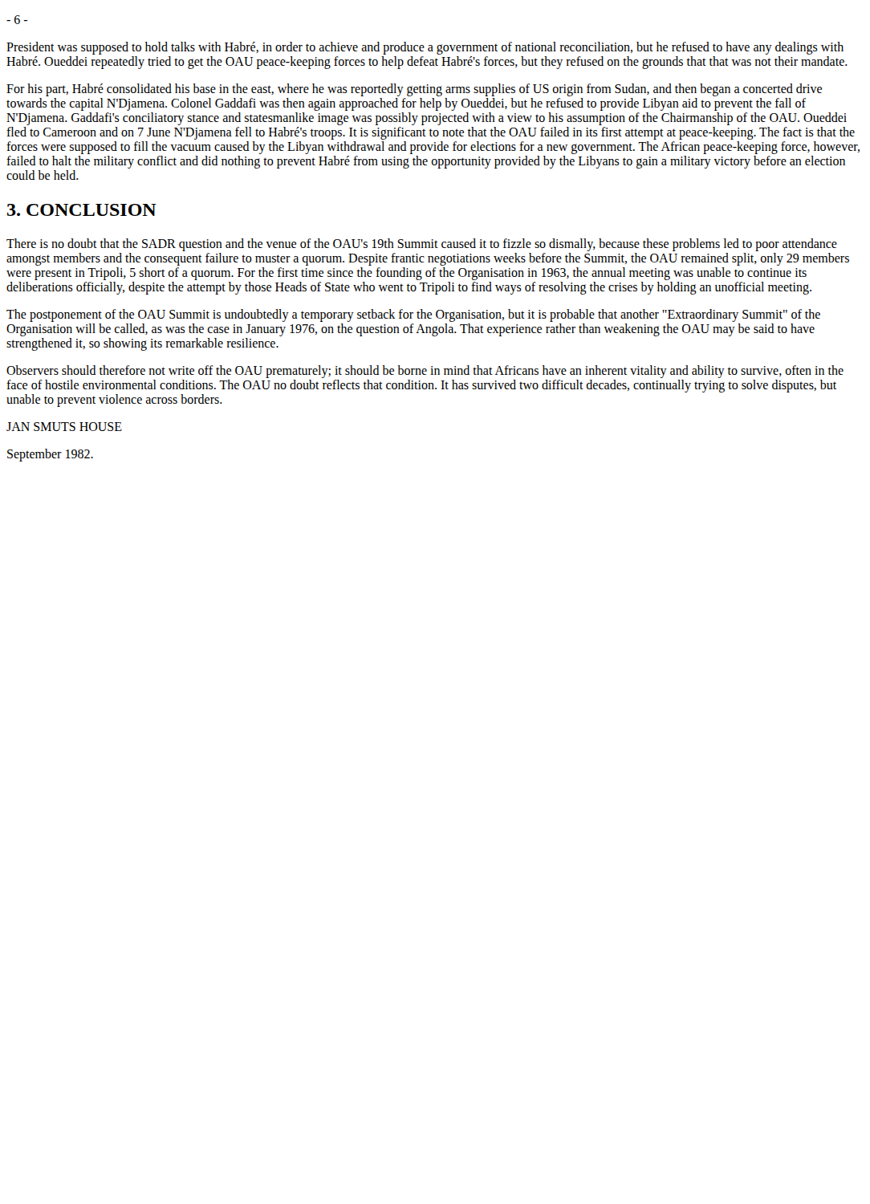- 6 -
President was supposed to hold talks with Habré, in order to achieve and produce a government of national reconciliation, but he refused to have any dealings with Habré. Oueddei repeatedly tried to get the OAU peace-keeping forces to help defeat Habré's forces, but they refused on the grounds that that was not their mandate.
For his part, Habré consolidated his base in the east, where he was reportedly getting arms supplies of US origin from Sudan, and then began a concerted drive towards the capital N'Djamena. Colonel Gaddafi was then again approached for help by Oueddei, but he refused to provide Libyan aid to prevent the fall of N'Djamena. Gaddafi's conciliatory stance and statesmanlike image was possibly projected with a view to his assumption of the Chairmanship of the OAU. Oueddei fled to Cameroon and on 7 June N'Djamena fell to Habré's troops. It is significant to note that the OAU failed in its first attempt at peace-keeping. The fact is that the forces were supposed to fill the vacuum caused by the Libyan withdrawal and provide for elections for a new government. The African peace-keeping force, however, failed to halt the military conflict and did nothing to prevent Habré from using the opportunity provided by the Libyans to gain a military victory before an election could be held.
3. CONCLUSION
There is no doubt that the SADR question and the venue of the OAU's 19th Summit caused it to fizzle so dismally, because these problems led to poor attendance amongst members and the consequent failure to muster a quorum. Despite frantic negotiations weeks before the Summit, the OAU remained split, only 29 members were present in Tripoli, 5 short of a quorum. For the first time since the founding of the Organisation in 1963, the annual meeting was unable to continue its deliberations officially, despite the attempt by those Heads of State who went to Tripoli to find ways of resolving the crises by holding an unofficial meeting.
The postponement of the OAU Summit is undoubtedly a temporary setback for the Organisation, but it is probable that another "Extraordinary Summit" of the Organisation will be called, as was the case in January 1976, on the question of Angola. That experience rather than weakening the OAU may be said to have strengthened it, so showing its remarkable resilience.
Observers should therefore not write off the OAU prematurely; it should be borne in mind that Africans have an inherent vitality and ability to survive, often in the face of hostile environmental conditions. The OAU no doubt reflects that condition. It has survived two difficult decades, continually trying to solve disputes, but unable to prevent violence across borders.
JAN SMUTS HOUSE
September 1982.